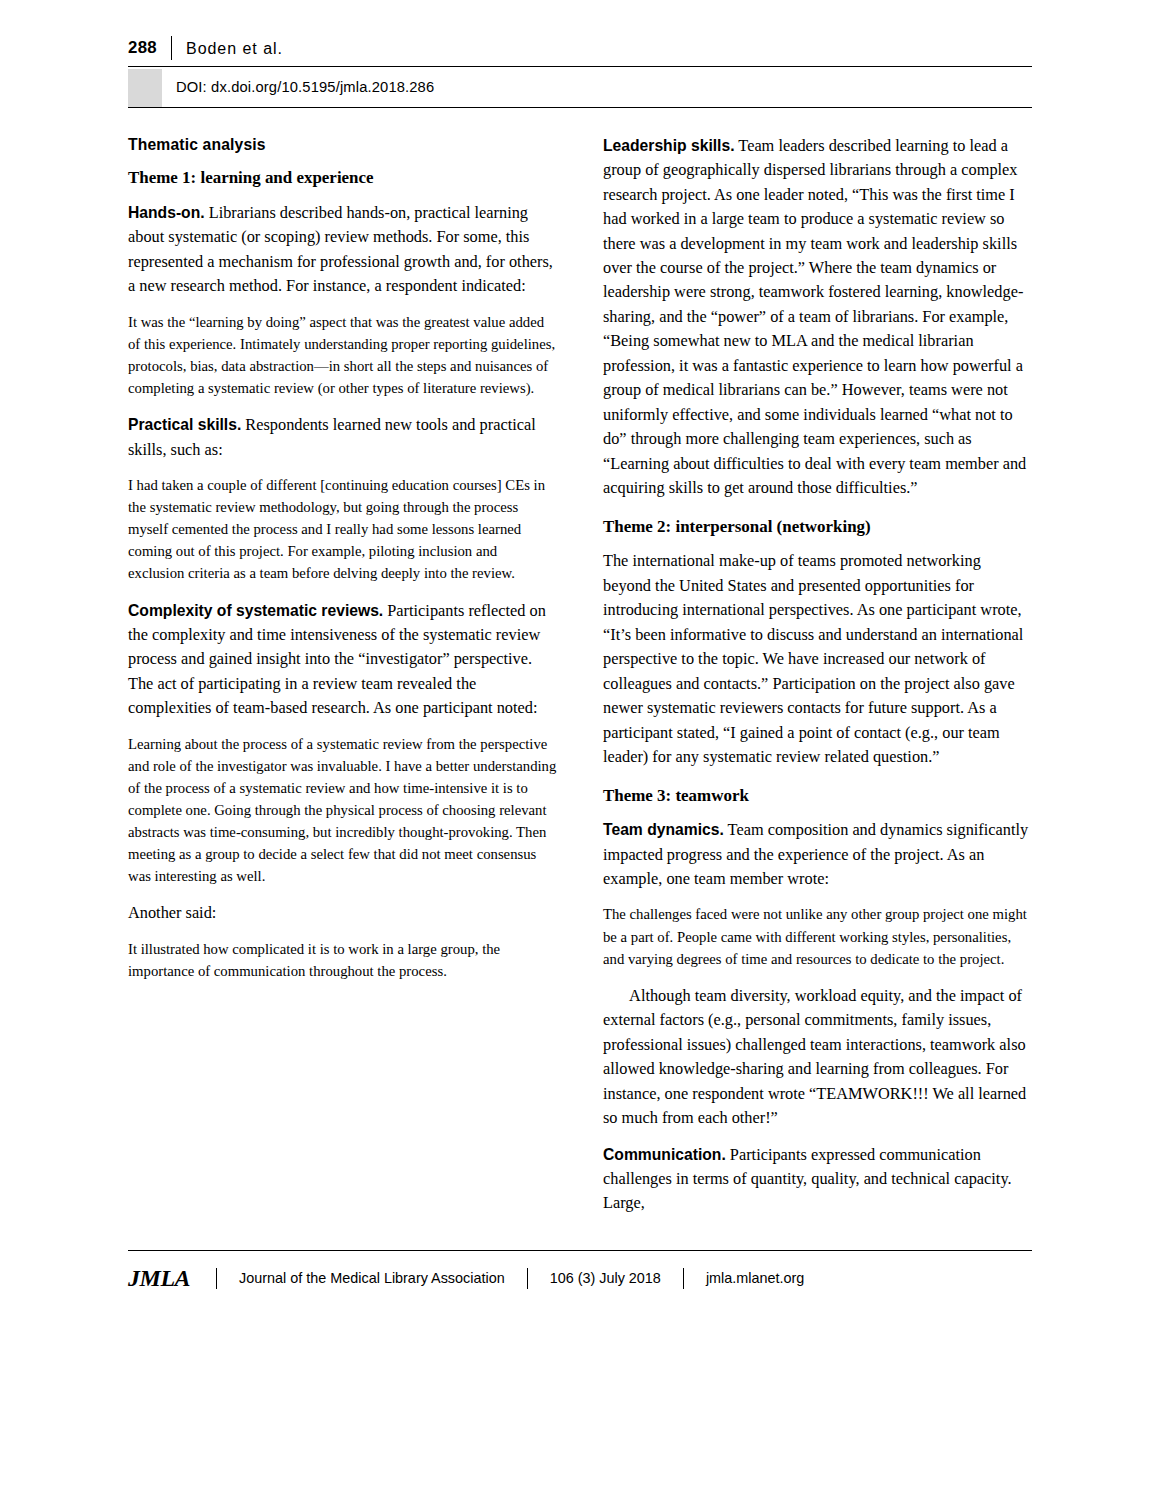288
Boden et al.
DOI: dx.doi.org/10.5195/jmla.2018.286
Thematic analysis
Theme 1: learning and experience
Hands-on. Librarians described hands-on, practical learning about systematic (or scoping) review methods. For some, this represented a mechanism for professional growth and, for others, a new research method. For instance, a respondent indicated:
It was the “learning by doing” aspect that was the greatest value added of this experience. Intimately understanding proper reporting guidelines, protocols, bias, data abstraction—in short all the steps and nuisances of completing a systematic review (or other types of literature reviews).
Practical skills. Respondents learned new tools and practical skills, such as:
I had taken a couple of different [continuing education courses] CEs in the systematic review methodology, but going through the process myself cemented the process and I really had some lessons learned coming out of this project. For example, piloting inclusion and exclusion criteria as a team before delving deeply into the review.
Complexity of systematic reviews. Participants reflected on the complexity and time intensiveness of the systematic review process and gained insight into the “investigator” perspective. The act of participating in a review team revealed the complexities of team-based research. As one participant noted:
Learning about the process of a systematic review from the perspective and role of the investigator was invaluable. I have a better understanding of the process of a systematic review and how time-intensive it is to complete one. Going through the physical process of choosing relevant abstracts was time-consuming, but incredibly thought-provoking. Then meeting as a group to decide a select few that did not meet consensus was interesting as well.
Another said:
It illustrated how complicated it is to work in a large group, the importance of communication throughout the process.
Leadership skills. Team leaders described learning to lead a group of geographically dispersed librarians through a complex research project. As one leader noted, “This was the first time I had worked in a large team to produce a systematic review so there was a development in my team work and leadership skills over the course of the project.” Where the team dynamics or leadership were strong, teamwork fostered learning, knowledge-sharing, and the “power” of a team of librarians. For example, “Being somewhat new to MLA and the medical librarian profession, it was a fantastic experience to learn how powerful a group of medical librarians can be.” However, teams were not uniformly effective, and some individuals learned “what not to do” through more challenging team experiences, such as “Learning about difficulties to deal with every team member and acquiring skills to get around those difficulties.”
Theme 2: interpersonal (networking)
The international make-up of teams promoted networking beyond the United States and presented opportunities for introducing international perspectives. As one participant wrote, “It’s been informative to discuss and understand an international perspective to the topic. We have increased our network of colleagues and contacts.” Participation on the project also gave newer systematic reviewers contacts for future support. As a participant stated, “I gained a point of contact (e.g., our team leader) for any systematic review related question.”
Theme 3: teamwork
Team dynamics. Team composition and dynamics significantly impacted progress and the experience of the project. As an example, one team member wrote:
The challenges faced were not unlike any other group project one might be a part of. People came with different working styles, personalities, and varying degrees of time and resources to dedicate to the project.
Although team diversity, workload equity, and the impact of external factors (e.g., personal commitments, family issues, professional issues) challenged team interactions, teamwork also allowed knowledge-sharing and learning from colleagues. For instance, one respondent wrote “TEAMWORK!!! We all learned so much from each other!”
Communication. Participants expressed communication challenges in terms of quantity, quality, and technical capacity. Large,
JMLA
Journal of the Medical Library Association
106 (3) July 2018
jmla.mlanet.org